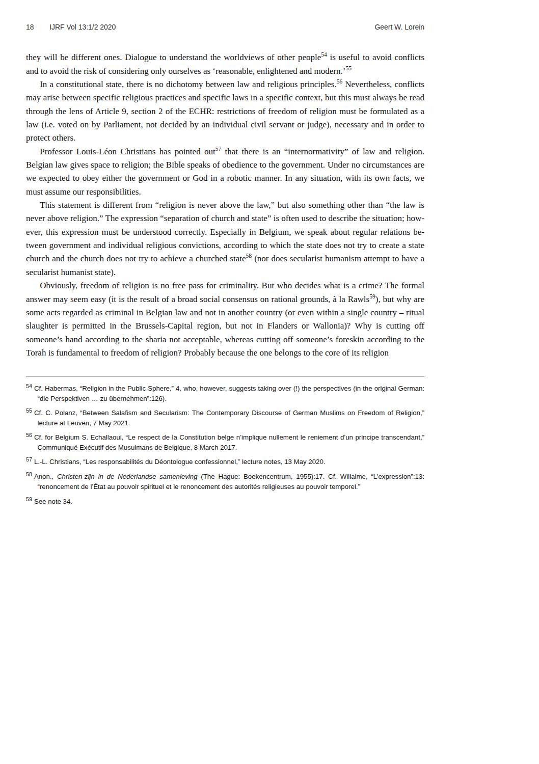18 IJRF Vol 13:1/2 2020 Geert W. Lorein
they will be different ones. Dialogue to understand the worldviews of other people54 is useful to avoid conflicts and to avoid the risk of considering only ourselves as ‘reasonable, enlightened and modern.’55
In a constitutional state, there is no dichotomy between law and religious principles.56 Nevertheless, conflicts may arise between specific religious practices and specific laws in a specific context, but this must always be read through the lens of Article 9, section 2 of the ECHR: restrictions of freedom of religion must be formulated as a law (i.e. voted on by Parliament, not decided by an individual civil servant or judge), necessary and in order to protect others.
Professor Louis-Léon Christians has pointed out57 that there is an “internormativity” of law and religion. Belgian law gives space to religion; the Bible speaks of obedience to the government. Under no circumstances are we expected to obey either the government or God in a robotic manner. In any situation, with its own facts, we must assume our responsibilities.
This statement is different from “religion is never above the law,” but also something other than “the law is never above religion.” The expression “separation of church and state” is often used to describe the situation; however, this expression must be understood correctly. Especially in Belgium, we speak about regular relations between government and individual religious convictions, according to which the state does not try to create a state church and the church does not try to achieve a churched state58 (nor does secularist humanism attempt to have a secularist humanist state).
Obviously, freedom of religion is no free pass for criminality. But who decides what is a crime? The formal answer may seem easy (it is the result of a broad social consensus on rational grounds, à la Rawls59), but why are some acts regarded as criminal in Belgian law and not in another country (or even within a single country – ritual slaughter is permitted in the Brussels-Capital region, but not in Flanders or Wallonia)? Why is cutting off someone’s hand according to the sharia not acceptable, whereas cutting off someone’s foreskin according to the Torah is fundamental to freedom of religion? Probably because the one belongs to the core of its religion
54 Cf. Habermas, “Religion in the Public Sphere,” 4, who, however, suggests taking over (!) the perspectives (in the original German: “die Perspektiven … zu übernehmen”:126).
55 Cf. C. Polanz, “Between Salafism and Secularism: The Contemporary Discourse of German Muslims on Freedom of Religion,” lecture at Leuven, 7 May 2021.
56 Cf. for Belgium S. Echallaoui, “Le respect de la Constitution belge n’implique nullement le reniement d’un principe transcendant,” Communiqué Exécutif des Musulmans de Belgique, 8 March 2017.
57 L.-L. Christians, “Les responsabilités du Déontologue confessionnel,” lecture notes, 13 May 2020.
58 Anon., Christen-zijn in de Nederlandse samenleving (The Hague: Boekencentrum, 1955):17. Cf. Willaime, “L’expression”:13: “renoncement de l’État au pouvoir spirituel et le renoncement des autorités religieuses au pouvoir temporel.”
59 See note 34.